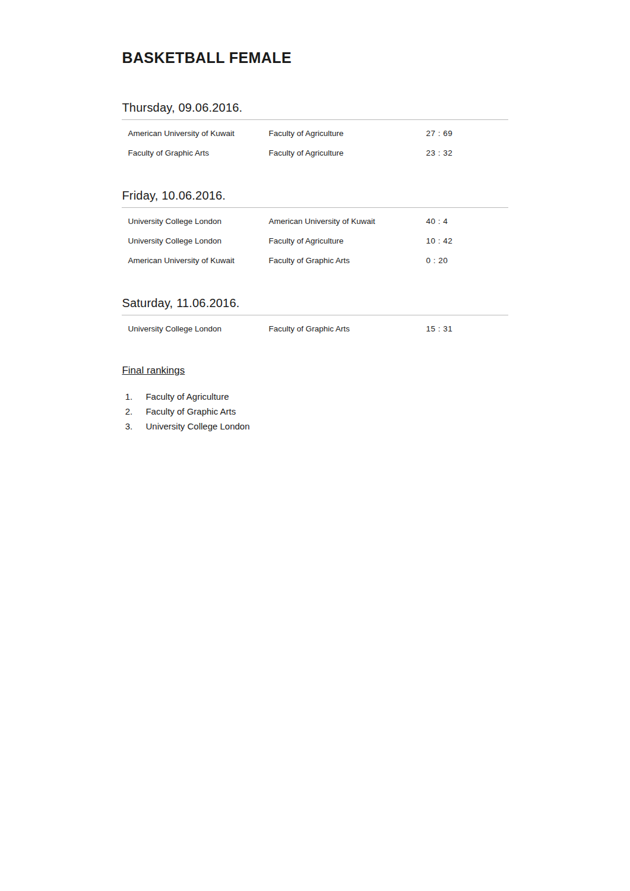BASKETBALL FEMALE
Thursday, 09.06.2016.
| American University of Kuwait | Faculty of Agriculture | 27 : 69 |
| Faculty of Graphic Arts | Faculty of Agriculture | 23 : 32 |
Friday, 10.06.2016.
| University College London | American University of Kuwait | 40 : 4 |
| University College London | Faculty of Agriculture | 10 : 42 |
| American University of Kuwait | Faculty of Graphic Arts | 0 : 20 |
Saturday, 11.06.2016.
| University College London | Faculty of Graphic Arts | 15 : 31 |
Final rankings
Faculty of Agriculture
Faculty of Graphic Arts
University College London